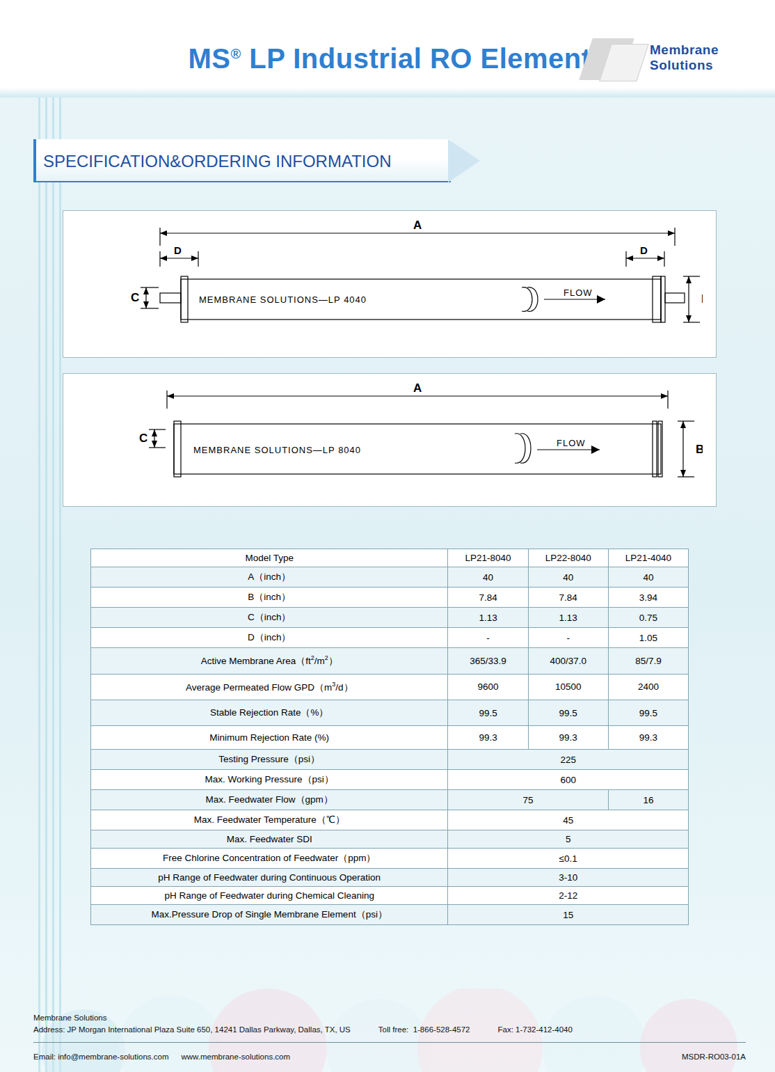MS® LP Industrial RO Element
Membrane Solutions
SPECIFICATION&ORDERING INFORMATION
A D D C B MEMBRANE SOLUTIONS—LP 4040 FLOW
A C B MEMBRANE SOLUTIONS—LP 8040 FLOW
| Model Type | LP21-8040 | LP22-8040 | LP21-4040 |
| --- | --- | --- | --- |
| A（inch） | 40 | 40 | 40 |
| B（inch） | 7.84 | 7.84 | 3.94 |
| C（inch） | 1.13 | 1.13 | 0.75 |
| D（inch） | - | - | 1.05 |
| Active Membrane Area（ft 2 /m 2 ） | 365/33.9 | 400/37.0 | 85/7.9 |
| Average Permeated Flow GPD（m 3 /d） | 9600 | 10500 | 2400 |
| Stable Rejection Rate（%） | 99.5 | 99.5 | 99.5 |
| Minimum Rejection Rate (%) | 99.3 | 99.3 | 99.3 |
| Testing Pressure（psi） | 225 |
| Max. Working Pressure（psi） | 600 |
| Max. Feedwater Flow（gpm） | 75 | 16 |
| Max. Feedwater Temperature（℃） | 45 |
| Max. Feedwater SDI | 5 |
| Free Chlorine Concentration of Feedwater（ppm） | ≤0.1 |
| pH Range of Feedwater during Continuous Operation | 3-10 |
| pH Range of Feedwater during Chemical Cleaning | 2-12 |
| Max.Pressure Drop of Single Membrane Element（psi） | 15 |
Membrane Solutions
Address: JP Morgan International Plaza Suite 650, 14241 Dallas Parkway, Dallas, TX, US Toll free: 1-866-528-4572 Fax: 1-732-412-4040
Email: info@membrane-solutions.comwww.membrane-solutions.com
MSDR-RO03-01A